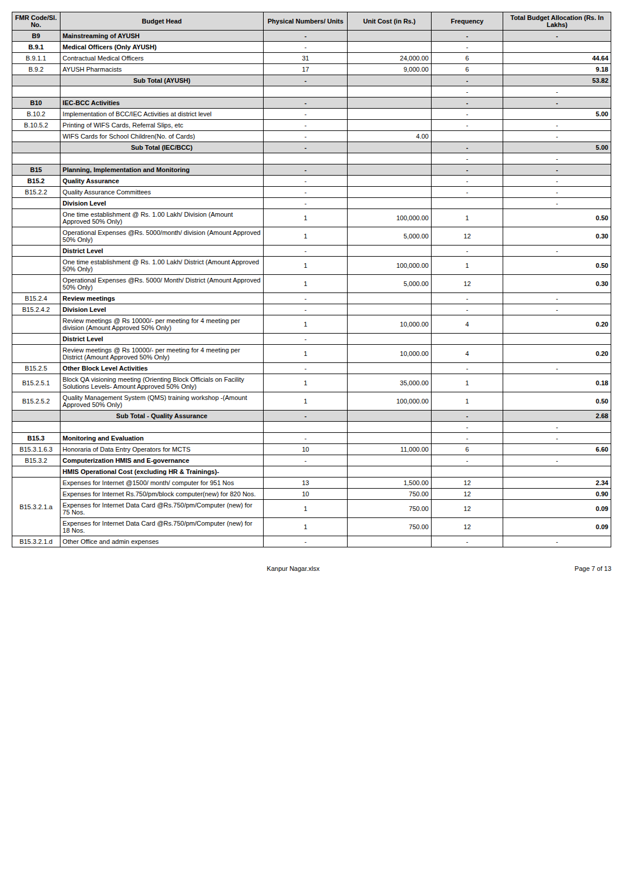| FMR Code/Sl. No. | Budget Head | Physical Numbers/ Units | Unit Cost (in Rs.) | Frequency | Total Budget Allocation (Rs. In Lakhs) |
| --- | --- | --- | --- | --- | --- |
| B9 | Mainstreaming of AYUSH | - | | - | - |
| B.9.1 | Medical Officers (Only AYUSH) | - | | - | |
| B.9.1.1 | Contractual Medical Officers | 31 | 24,000.00 | 6 | 44.64 |
| B.9.2 | AYUSH Pharmacists | 17 | 9,000.00 | 6 | 9.18 |
| | Sub Total (AYUSH) | - | | - | 53.82 |
| | | | | - | - |
| B10 | IEC-BCC Activities | - | | - | - |
| B.10.2 | Implementation of BCC/IEC Activities at district level | - | | - | 5.00 |
| B.10.5.2 | Printing of WIFS Cards, Referral Slips, etc | - | | - | - |
| | WIFS Cards for School Children(No. of Cards) | - | 4.00 | | - |
| | Sub Total (IEC/BCC) | - | | - | 5.00 |
| | | | | - | - |
| B15 | Planning, Implementation and Monitoring | - | | - | - |
| B15.2 | Quality Assurance | - | | - | - |
| B15.2.2 | Quality Assurance Committees | - | | - | - |
| | Division Level | - | | | - |
| | One time establishment @ Rs. 1.00 Lakh/ Division (Amount Approved 50% Only) | 1 | 100,000.00 | 1 | 0.50 |
| | Operational Expenses @Rs. 5000/month/ division (Amount Approved 50% Only) | 1 | 5,000.00 | 12 | 0.30 |
| | District Level | - | | - | - |
| | One time establishment @ Rs. 1.00 Lakh/ District (Amount Approved 50% Only) | 1 | 100,000.00 | 1 | 0.50 |
| | Operational Expenses @Rs. 5000/ Month/ District (Amount Approved 50% Only) | 1 | 5,000.00 | 12 | 0.30 |
| B15.2.4 | Review meetings | - | | - | - |
| B15.2.4.2 | Division Level | - | | - | - |
| | Review meetings @ Rs 10000/- per meeting for 4 meeting per division (Amount Approved 50% Only) | 1 | 10,000.00 | 4 | 0.20 |
| | District Level | - | | | |
| | Review meetings @ Rs 10000/- per meeting for 4 meeting per District (Amount Approved 50% Only) | 1 | 10,000.00 | 4 | 0.20 |
| B15.2.5 | Other Block Level Activities | - | | - | - |
| B15.2.5.1 | Block QA visioning meeting (Orienting Block Officials on Facility Solutions Levels- Amount Approved 50% Only) | 1 | 35,000.00 | 1 | 0.18 |
| B15.2.5.2 | Quality Management System (QMS) training workshop -(Amount Approved 50% Only) | 1 | 100,000.00 | 1 | 0.50 |
| | Sub Total - Quality Assurance | - | | - | 2.68 |
| | | | | - | - |
| B15.3 | Monitoring and Evaluation | - | | - | - |
| B15.3.1.6.3 | Honoraria of Data Entry Operators for MCTS | 10 | 11,000.00 | 6 | 6.60 |
| B15.3.2 | Computerization HMIS and E-governance | - | | - | - |
| | HMIS Operational Cost (excluding HR & Trainings)- | | | | |
| B15.3.2.1.a | Expenses for Internet @1500/ month/ computer for 951 Nos | 13 | 1,500.00 | 12 | 2.34 |
| Expenses for Internet Rs.750/pm/block computer(new) for 820 Nos. | 10 | 750.00 | 12 | 0.90 |
| Expenses for Internet Data Card @Rs.750/pm/Computer (new) for 75 Nos. | 1 | 750.00 | 12 | 0.09 |
| Expenses for Internet Data Card @Rs.750/pm/Computer (new) for 18 Nos. | 1 | 750.00 | 12 | 0.09 |
| B15.3.2.1.d | Other Office and admin expenses | - | | - | - |
Kanpur Nagar.xlsx Page 7 of 13